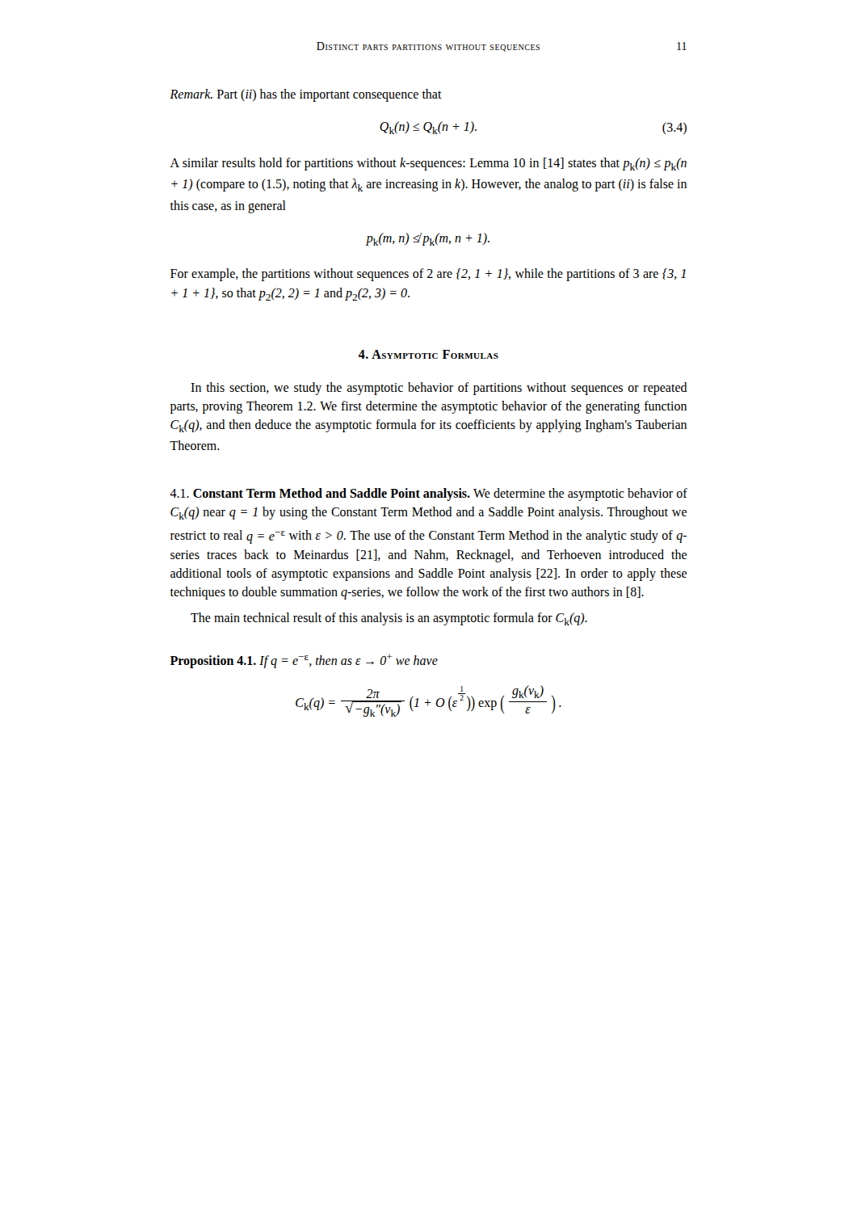Distinct parts partitions without sequences 11
Remark. Part (ii) has the important consequence that
Qk(n) ≤ Qk(n + 1). (3.4)
A similar results hold for partitions without k-sequences: Lemma 10 in [14] states that pk(n) ≤ pk(n + 1) (compare to (1.5), noting that λk are increasing in k). However, the analog to part (ii) is false in this case, as in general
pk(m, n) ≰ pk(m, n + 1).
For example, the partitions without sequences of 2 are {2, 1 + 1}, while the partitions of 3 are {3, 1 + 1 + 1}, so that p2(2, 2) = 1 and p2(2, 3) = 0.
4. Asymptotic Formulas
In this section, we study the asymptotic behavior of partitions without sequences or repeated parts, proving Theorem 1.2. We first determine the asymptotic behavior of the generating function Ck(q), and then deduce the asymptotic formula for its coefficients by applying Ingham's Tauberian Theorem.
4.1. Constant Term Method and Saddle Point analysis. We determine the asymptotic behavior of Ck(q) near q = 1 by using the Constant Term Method and a Saddle Point analysis. Throughout we restrict to real q = e−ε with ε > 0. The use of the Constant Term Method in the analytic study of q-series traces back to Meinardus [21], and Nahm, Recknagel, and Terhoeven introduced the additional tools of asymptotic expansions and Saddle Point analysis [22]. In order to apply these techniques to double summation q-series, we follow the work of the first two authors in [8].
The main technical result of this analysis is an asymptotic formula for Ck(q).
Proposition 4.1. If q = e−ε, then as ε → 0+ we have
Ck(q) = 2π −gk″(vk) (1 + O (ε12)) exp ( gk(vk) ε ) .